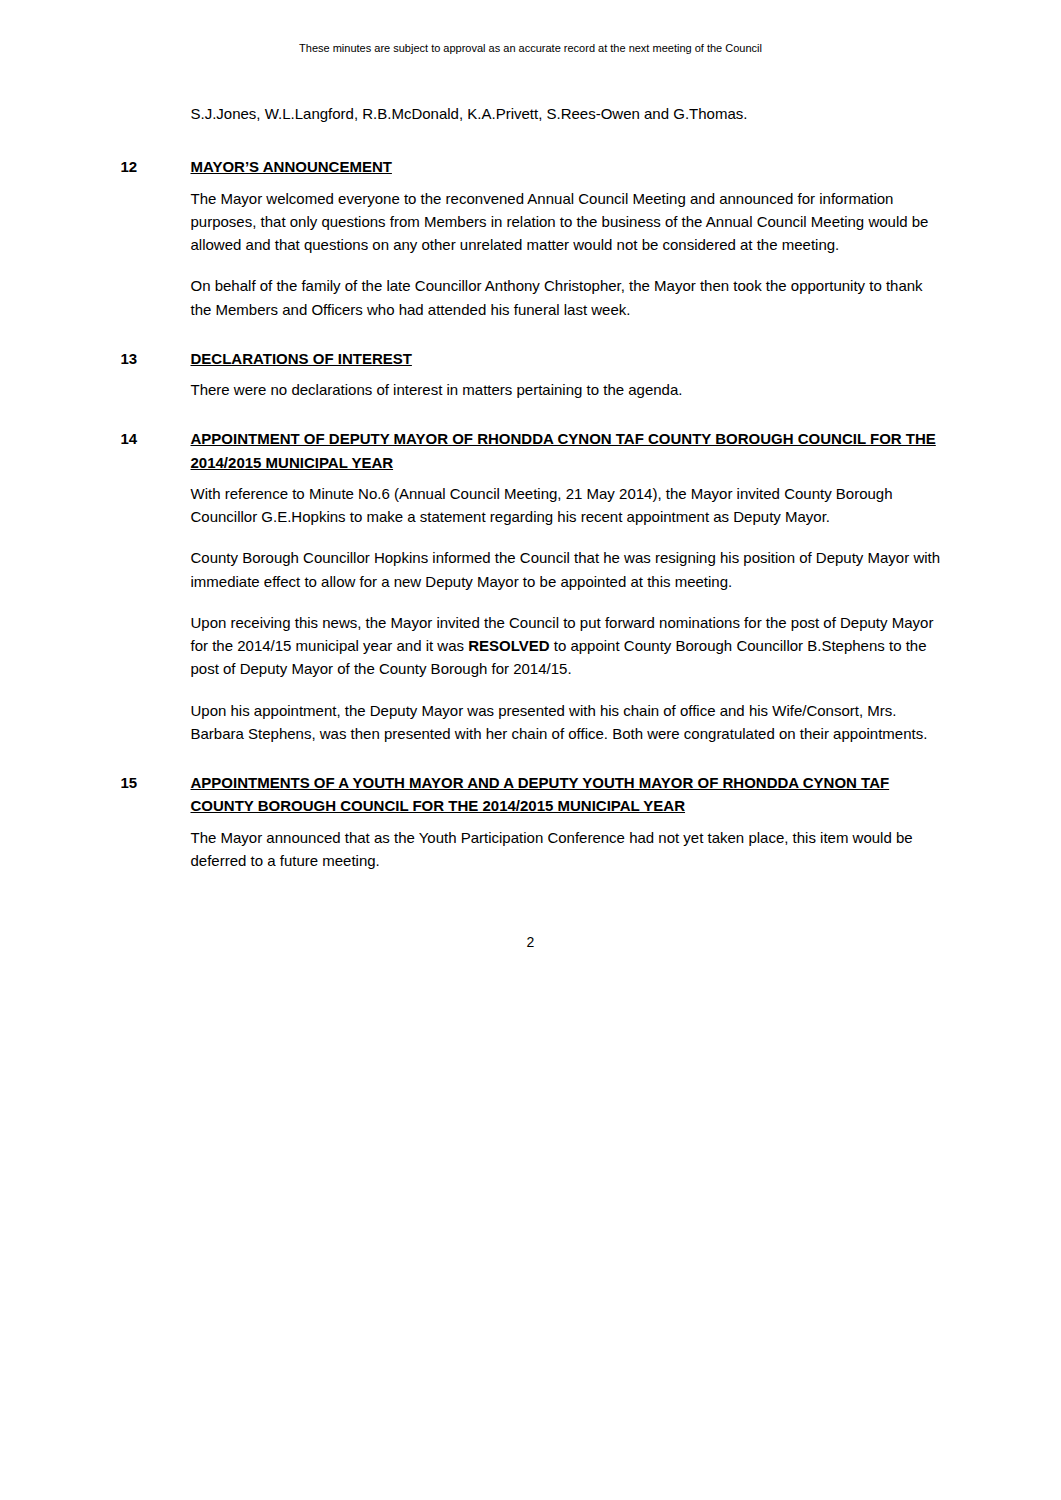These minutes are subject to approval as an accurate record at the next meeting of the Council
S.J.Jones, W.L.Langford, R.B.McDonald, K.A.Privett, S.Rees-Owen and G.Thomas.
12
Mayor’s Announcement
The Mayor welcomed everyone to the reconvened Annual Council Meeting and announced for information purposes, that only questions from Members in relation to the business of the Annual Council Meeting would be allowed and that questions on any other unrelated matter would not be considered at the meeting.
On behalf of the family of the late Councillor Anthony Christopher, the Mayor then took the opportunity to thank the Members and Officers who had attended his funeral last week.
13
Declarations of Interest
There were no declarations of interest in matters pertaining to the agenda.
14
Appointment of Deputy Mayor of Rhondda Cynon Taf County Borough Council for the 2014/2015 Municipal Year
With reference to Minute No.6 (Annual Council Meeting, 21 May 2014), the Mayor invited County Borough Councillor G.E.Hopkins to make a statement regarding his recent appointment as Deputy Mayor.
County Borough Councillor Hopkins informed the Council that he was resigning his position of Deputy Mayor with immediate effect to allow for a new Deputy Mayor to be appointed at this meeting.
Upon receiving this news, the Mayor invited the Council to put forward nominations for the post of Deputy Mayor for the 2014/15 municipal year and it was RESOLVED to appoint County Borough Councillor B.Stephens to the post of Deputy Mayor of the County Borough for 2014/15.
Upon his appointment, the Deputy Mayor was presented with his chain of office and his Wife/Consort, Mrs. Barbara Stephens, was then presented with her chain of office. Both were congratulated on their appointments.
15
Appointments of a Youth Mayor and a Deputy Youth Mayor of Rhondda Cynon Taf County Borough Council for the 2014/2015 Municipal Year
The Mayor announced that as the Youth Participation Conference had not yet taken place, this item would be deferred to a future meeting.
2